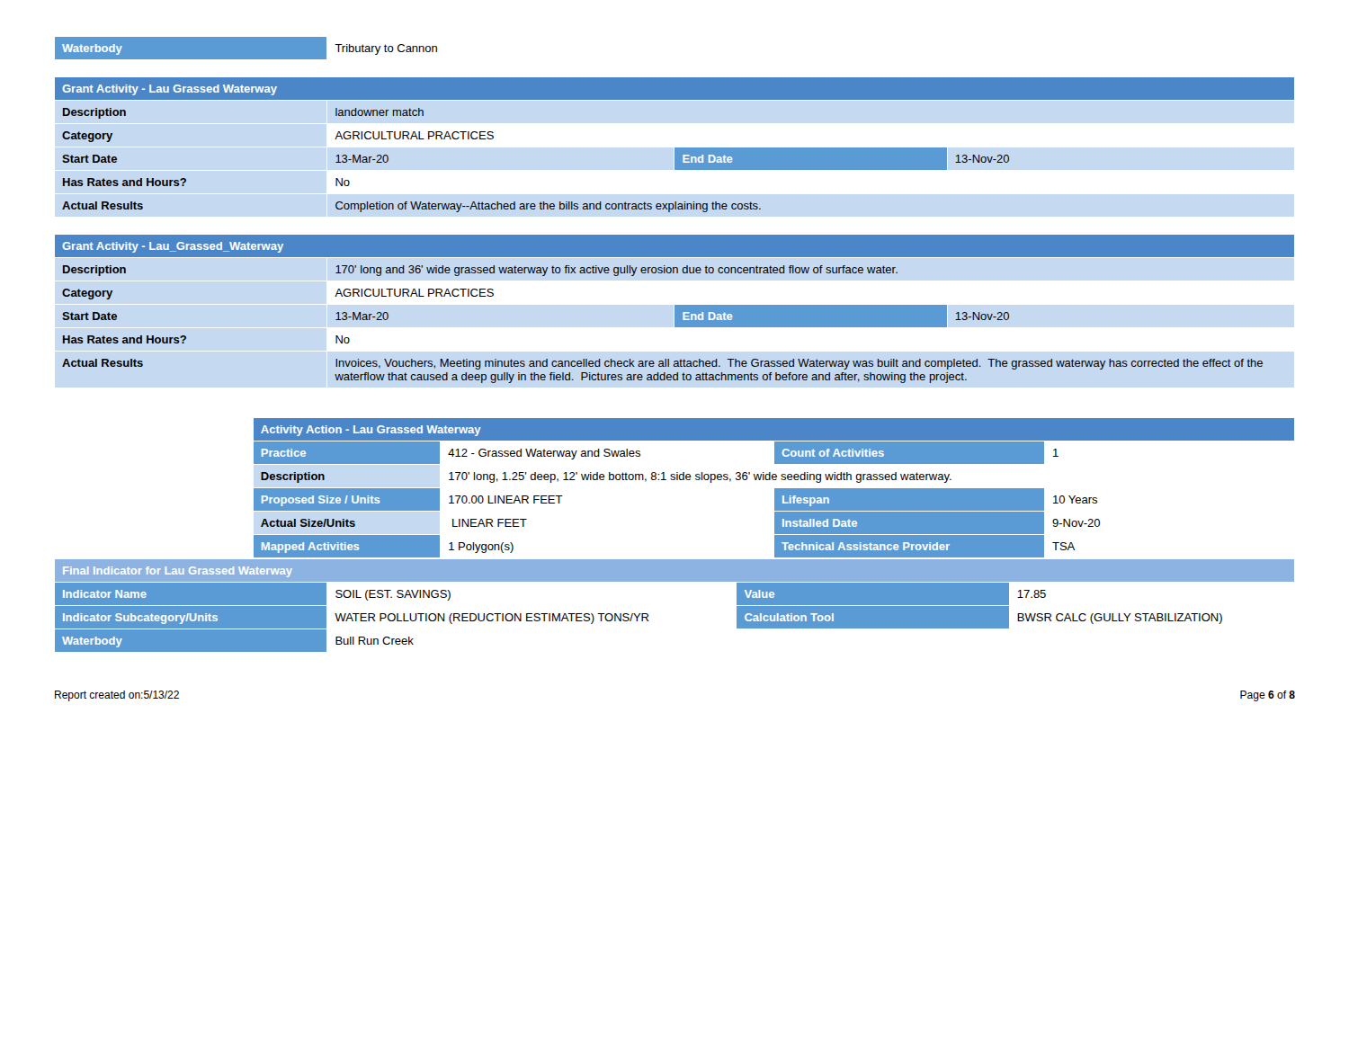| Waterbody | Tributary to Cannon |
| Grant Activity - Lau Grassed Waterway |
| Description | landowner match |
| Category | AGRICULTURAL PRACTICES |
| Start Date | 13-Mar-20 | End Date | 13-Nov-20 |
| Has Rates and Hours? | No |
| Actual Results | Completion of Waterway--Attached are the bills and contracts explaining the costs. |
| Grant Activity - Lau_Grassed_Waterway |
| Description | 170' long and 36' wide grassed waterway to fix active gully erosion due to concentrated flow of surface water. |
| Category | AGRICULTURAL PRACTICES |
| Start Date | 13-Mar-20 | End Date | 13-Nov-20 |
| Has Rates and Hours? | No |
| Actual Results | Invoices, Vouchers, Meeting minutes and cancelled check are all attached. The Grassed Waterway was built and completed. The grassed waterway has corrected the effect of the waterflow that caused a deep gully in the field. Pictures are added to attachments of before and after, showing the project. |
| Activity Action - Lau Grassed Waterway |
| Practice | 412 - Grassed Waterway and Swales | Count of Activities | 1 |
| Description | 170' long, 1.25' deep, 12' wide bottom, 8:1 side slopes, 36' wide seeding width grassed waterway. |
| Proposed Size / Units | 170.00 LINEAR FEET | Lifespan | 10 Years |
| Actual Size/Units | LINEAR FEET | Installed Date | 9-Nov-20 |
| Mapped Activities | 1 Polygon(s) | Technical Assistance Provider | TSA |
| Final Indicator for Lau Grassed Waterway |
| Indicator Name | SOIL (EST. SAVINGS) | Value | 17.85 |
| Indicator Subcategory/Units | WATER POLLUTION (REDUCTION ESTIMATES) TONS/YR | Calculation Tool | BWSR CALC (GULLY STABILIZATION) |
| Waterbody | Bull Run Creek |
Report created on:5/13/22 Page 6 of 8